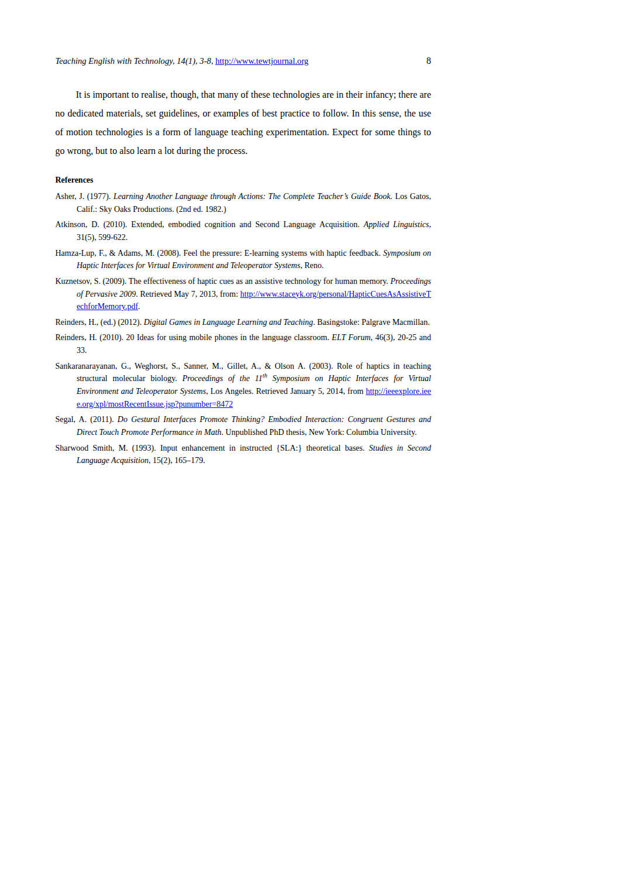Teaching English with Technology, 14(1), 3-8, http://www.tewtjournal.org 8
It is important to realise, though, that many of these technologies are in their infancy; there are no dedicated materials, set guidelines, or examples of best practice to follow. In this sense, the use of motion technologies is a form of language teaching experimentation. Expect for some things to go wrong, but to also learn a lot during the process.
References
Asher, J. (1977). Learning Another Language through Actions: The Complete Teacher’s Guide Book. Los Gatos, Calif.: Sky Oaks Productions. (2nd ed. 1982.)
Atkinson, D. (2010). Extended, embodied cognition and Second Language Acquisition. Applied Linguistics, 31(5), 599-622.
Hamza-Lup, F., & Adams, M. (2008). Feel the pressure: E-learning systems with haptic feedback. Symposium on Haptic Interfaces for Virtual Environment and Teleoperator Systems, Reno.
Kuznetsov, S. (2009). The effectiveness of haptic cues as an assistive technology for human memory. Proceedings of Pervasive 2009. Retrieved May 7, 2013, from: http://www.staceyk.org/personal/HapticCuesAsAssistiveTechforMemory.pdf.
Reinders, H., (ed.) (2012). Digital Games in Language Learning and Teaching. Basingstoke: Palgrave Macmillan.
Reinders, H. (2010). 20 Ideas for using mobile phones in the language classroom. ELT Forum, 46(3), 20-25 and 33.
Sankaranarayanan, G., Weghorst, S., Sanner, M., Gillet, A., & Olson A. (2003). Role of haptics in teaching structural molecular biology. Proceedings of the 11th Symposium on Haptic Interfaces for Virtual Environment and Teleoperator Systems, Los Angeles. Retrieved January 5, 2014, from http://ieeexplore.ieee.org/xpl/mostRecentIssue.jsp?punumber=8472
Segal, A. (2011). Do Gestural Interfaces Promote Thinking? Embodied Interaction: Congruent Gestures and Direct Touch Promote Performance in Math. Unpublished PhD thesis, New York: Columbia University.
Sharwood Smith, M. (1993). Input enhancement in instructed {SLA:} theoretical bases. Studies in Second Language Acquisition, 15(2), 165–179.